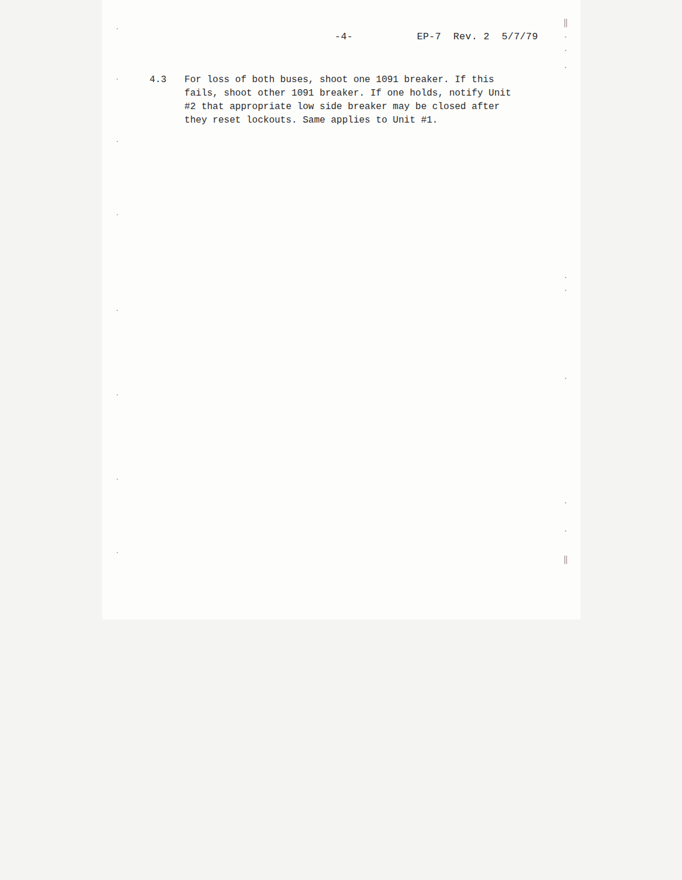‖ · · · · · · · · ‖
-4- EP-7 Rev. 2 5/7/79
4.3
For loss of both buses, shoot one 1091 breaker. If this fails, shoot other 1091 breaker. If one holds, notify Unit #2 that appropriate low side breaker may be closed after they reset lockouts. Same applies to Unit #1.